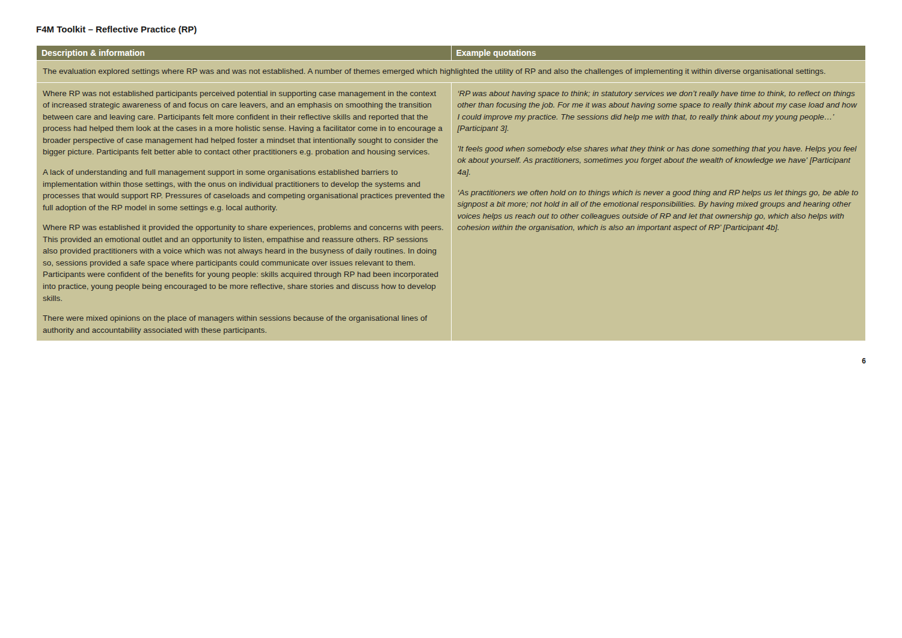F4M Toolkit – Reflective Practice (RP)
| Description & information | Example quotations |
| --- | --- |
| The evaluation explored settings where RP was and was not established. A number of themes emerged which highlighted the utility of RP and also the challenges of implementing it within diverse organisational settings. |
| Where RP was not established participants perceived potential in supporting case management in the context of increased strategic awareness of and focus on care leavers, and an emphasis on smoothing the transition between care and leaving care. Participants felt more confident in their reflective skills and reported that the process had helped them look at the cases in a more holistic sense. Having a facilitator come in to encourage a broader perspective of case management had helped foster a mindset that intentionally sought to consider the bigger picture. Participants felt better able to contact other practitioners e.g. probation and housing services. A lack of understanding and full management support in some organisations established barriers to implementation within those settings, with the onus on individual practitioners to develop the systems and processes that would support RP. Pressures of caseloads and competing organisational practices prevented the full adoption of the RP model in some settings e.g. local authority. Where RP was established it provided the opportunity to share experiences, problems and concerns with peers. This provided an emotional outlet and an opportunity to listen, empathise and reassure others. RP sessions also provided practitioners with a voice which was not always heard in the busyness of daily routines. In doing so, sessions provided a safe space where participants could communicate over issues relevant to them. Participants were confident of the benefits for young people: skills acquired through RP had been incorporated into practice, young people being encouraged to be more reflective, share stories and discuss how to develop skills. There were mixed opinions on the place of managers within sessions because of the organisational lines of authority and accountability associated with these participants. | ‘RP was about having space to think; in statutory services we don’t really have time to think, to reflect on things other than focusing the job. For me it was about having some space to really think about my case load and how I could improve my practice. The sessions did help me with that, to really think about my young people…’ [Participant 3]. 'It feels good when somebody else shares what they think or has done something that you have. Helps you feel ok about yourself. As practitioners, sometimes you forget about the wealth of knowledge we have' [Participant 4a]. ‘As practitioners we often hold on to things which is never a good thing and RP helps us let things go, be able to signpost a bit more; not hold in all of the emotional responsibilities. By having mixed groups and hearing other voices helps us reach out to other colleagues outside of RP and let that ownership go, which also helps with cohesion within the organisation, which is also an important aspect of RP’ [Participant 4b]. |
6